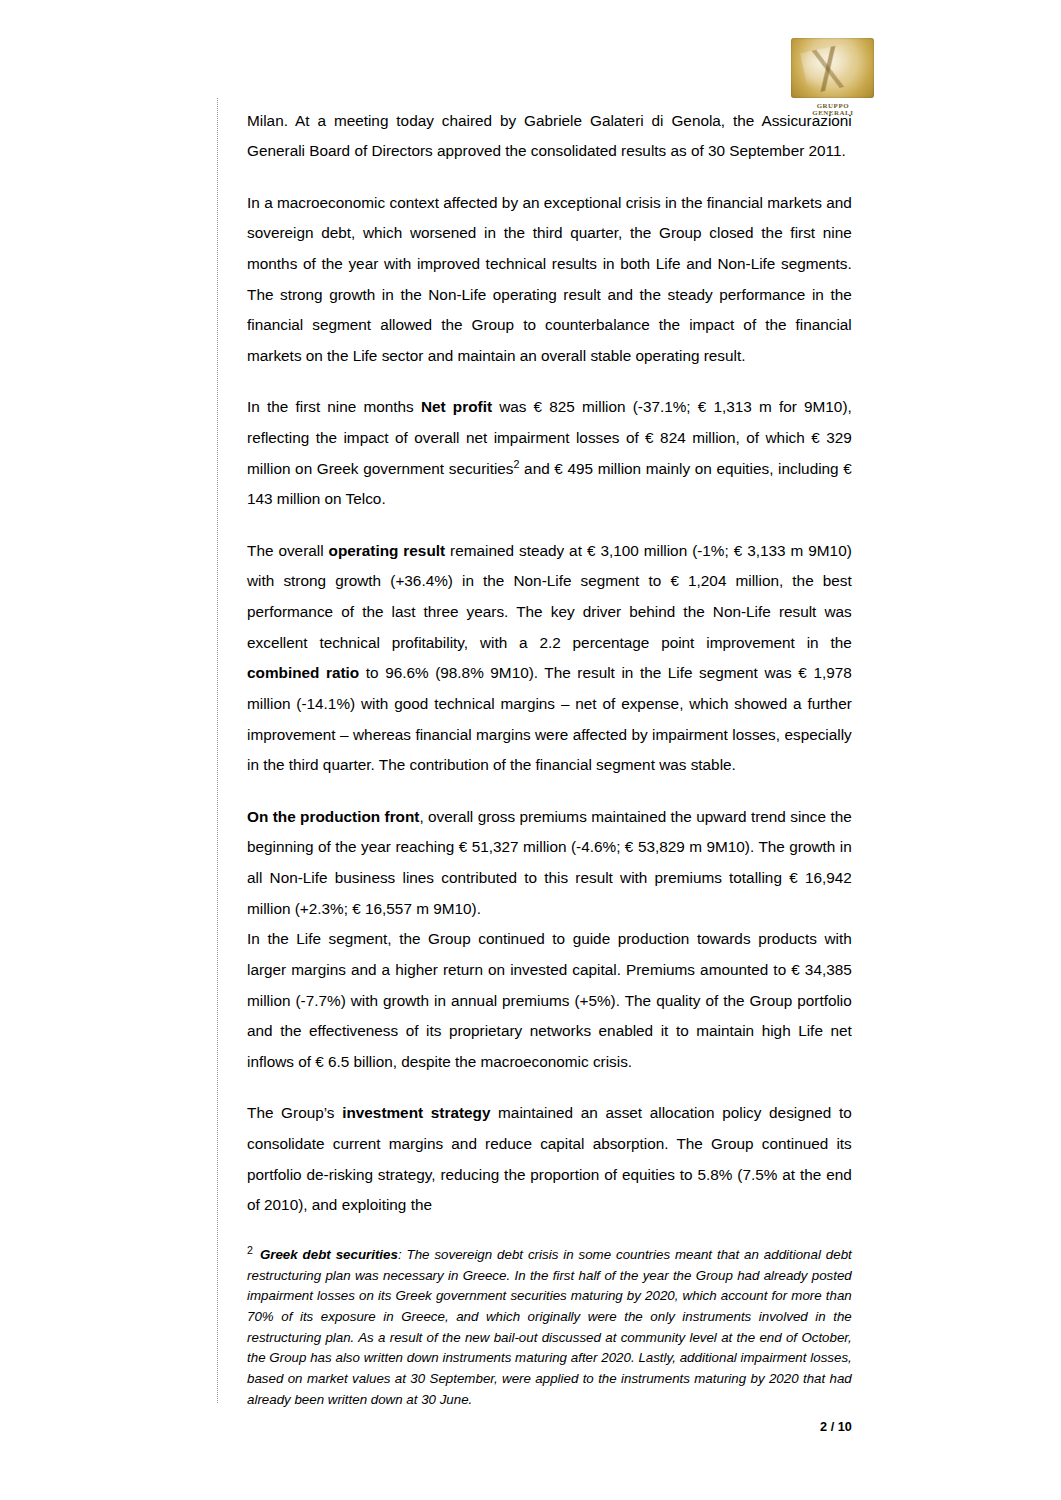GRUPPO
GENERALI
Milan. At a meeting today chaired by Gabriele Galateri di Genola, the Assicurazioni Generali Board of Directors approved the consolidated results as of 30 September 2011.
In a macroeconomic context affected by an exceptional crisis in the financial markets and sovereign debt, which worsened in the third quarter, the Group closed the first nine months of the year with improved technical results in both Life and Non-Life segments. The strong growth in the Non-Life operating result and the steady performance in the financial segment allowed the Group to counterbalance the impact of the financial markets on the Life sector and maintain an overall stable operating result.
In the first nine months Net profit was € 825 million (-37.1%; € 1,313 m for 9M10), reflecting the impact of overall net impairment losses of € 824 million, of which € 329 million on Greek government securities2 and € 495 million mainly on equities, including € 143 million on Telco.
The overall operating result remained steady at € 3,100 million (-1%; € 3,133 m 9M10) with strong growth (+36.4%) in the Non-Life segment to € 1,204 million, the best performance of the last three years. The key driver behind the Non-Life result was excellent technical profitability, with a 2.2 percentage point improvement in the combined ratio to 96.6% (98.8% 9M10). The result in the Life segment was € 1,978 million (-14.1%) with good technical margins – net of expense, which showed a further improvement – whereas financial margins were affected by impairment losses, especially in the third quarter. The contribution of the financial segment was stable.
On the production front, overall gross premiums maintained the upward trend since the beginning of the year reaching € 51,327 million (-4.6%; € 53,829 m 9M10). The growth in all Non-Life business lines contributed to this result with premiums totalling € 16,942 million (+2.3%; € 16,557 m 9M10).
In the Life segment, the Group continued to guide production towards products with larger margins and a higher return on invested capital. Premiums amounted to € 34,385 million (-7.7%) with growth in annual premiums (+5%). The quality of the Group portfolio and the effectiveness of its proprietary networks enabled it to maintain high Life net inflows of € 6.5 billion, despite the macroeconomic crisis.
The Group’s investment strategy maintained an asset allocation policy designed to consolidate current margins and reduce capital absorption. The Group continued its portfolio de-risking strategy, reducing the proportion of equities to 5.8% (7.5% at the end of 2010), and exploiting the
2 Greek debt securities: The sovereign debt crisis in some countries meant that an additional debt restructuring plan was necessary in Greece. In the first half of the year the Group had already posted impairment losses on its Greek government securities maturing by 2020, which account for more than 70% of its exposure in Greece, and which originally were the only instruments involved in the restructuring plan. As a result of the new bail-out discussed at community level at the end of October, the Group has also written down instruments maturing after 2020. Lastly, additional impairment losses, based on market values at 30 September, were applied to the instruments maturing by 2020 that had already been written down at 30 June.
2 / 10